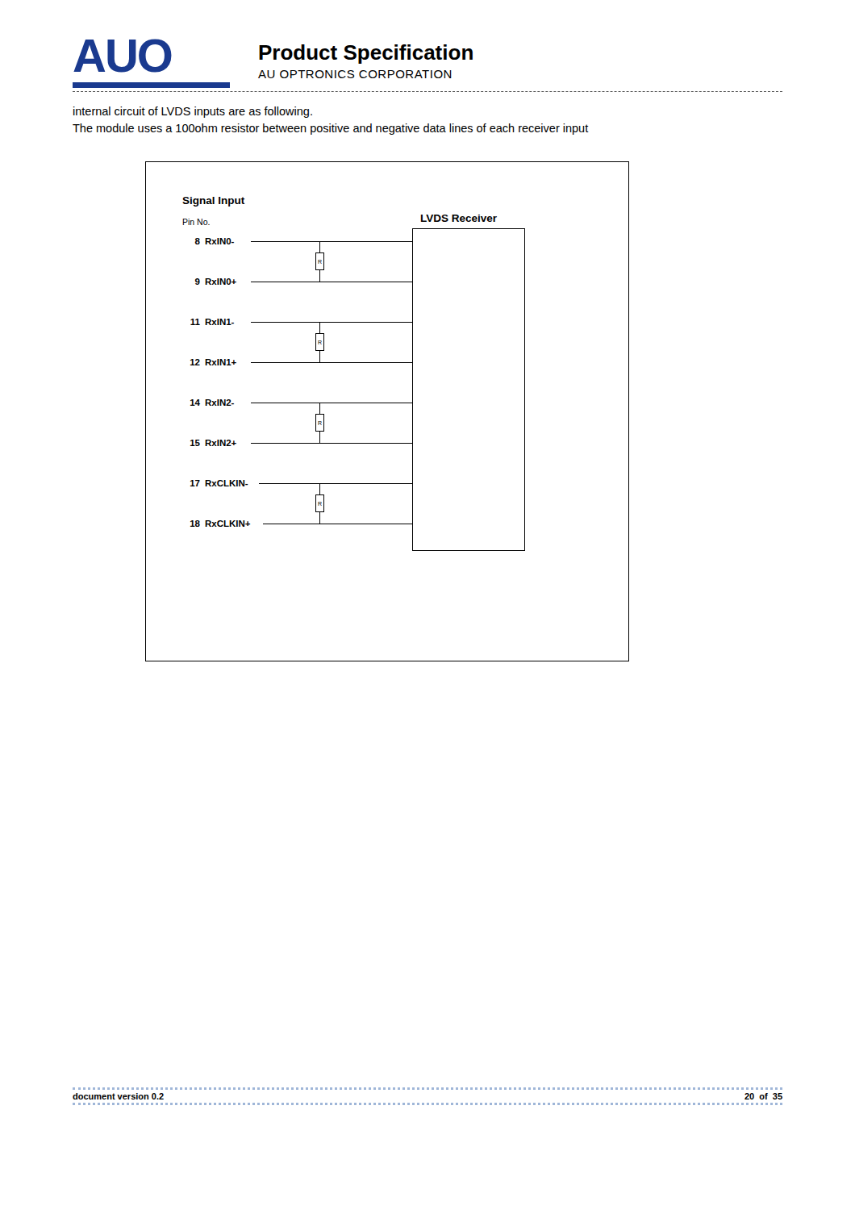AUO
Product Specification
AU OPTRONICS CORPORATION
internal circuit of LVDS inputs are as following.
The module uses a 100ohm resistor between positive and negative data lines of each receiver input
Signal Input
Pin No.
LVDS Receiver
8 RxIN0-
9 RxIN0+
R
11 RxIN1-
12 RxIN1+
R
14 RxIN2-
15 RxIN2+
R
17 RxCLKIN-
18 RxCLKIN+
R
document version 0.2 20 of 35